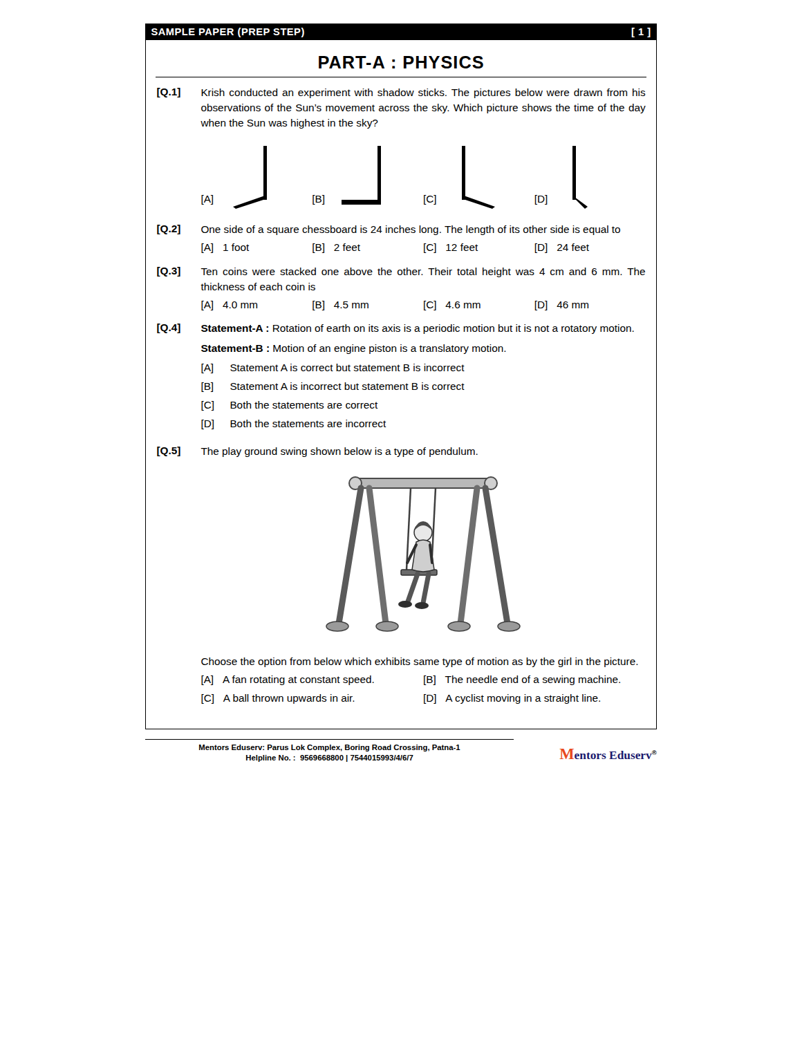SAMPLE PAPER (PREP STEP) [ 1 ]
PART-A : PHYSICS
| [Q.1] | Krish conducted an experiment with shadow sticks. The pictures below were drawn from his observations of the Sun’s movement across the sky. Which picture shows the time of the day when the Sun was highest in the sky? [A] [B] [C] [D] |
| [Q.2] | One side of a square chessboard is 24 inches long. The length of its other side is equal to [A] 1 foot [B] 2 feet [C] 12 feet [D] 24 feet |
| [Q.3] | Ten coins were stacked one above the other. Their total height was 4 cm and 6 mm. The thickness of each coin is [A] 4.0 mm [B] 4.5 mm [C] 4.6 mm [D] 46 mm |
| [Q.4] | Statement-A : Rotation of earth on its axis is a periodic motion but it is not a rotatory motion. Statement-B : Motion of an engine piston is a translatory motion. [A] Statement A is correct but statement B is incorrect [B] Statement A is incorrect but statement B is correct [C] Both the statements are correct [D] Both the statements are incorrect |
| [Q.5] | The play ground swing shown below is a type of pendulum. Choose the option from below which exhibits same type of motion as by the girl in the picture. [A] A fan rotating at constant speed. [B] The needle end of a sewing machine. [C] A ball thrown upwards in air. [D] A cyclist moving in a straight line. |
Mentors Eduserv: Parus Lok Complex, Boring Road Crossing, Patna-1
Helpline No. : 9569668800 | 7544015993/4/6/7
Mentors Eduserv®